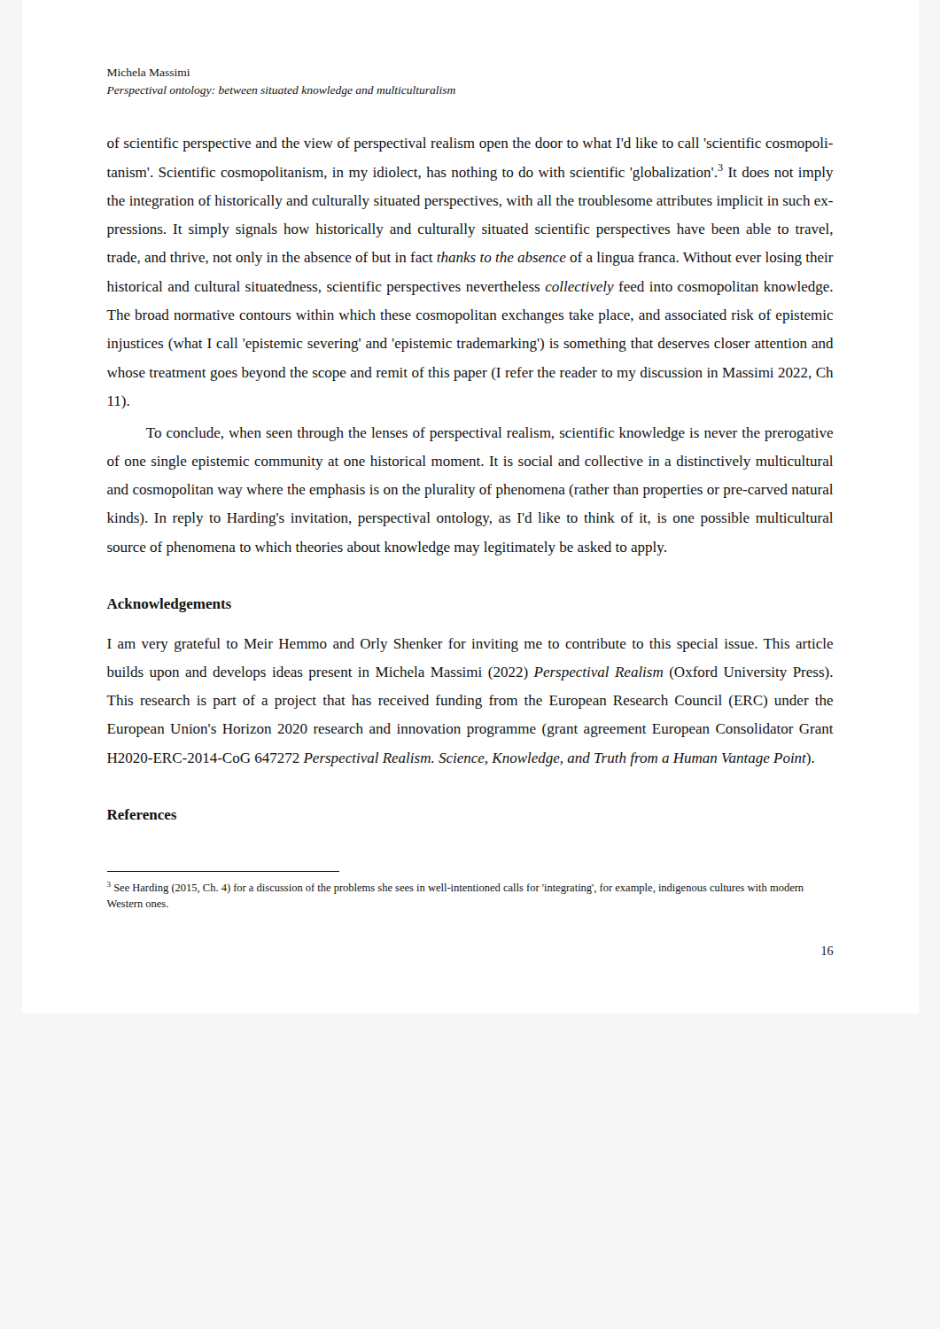Michela Massimi Perspectival ontology: between situated knowledge and multiculturalism
of scientific perspective and the view of perspectival realism open the door to what I'd like to call 'scientific cosmopolitanism'. Scientific cosmopolitanism, in my idiolect, has nothing to do with scientific 'globalization'.3 It does not imply the integration of historically and culturally situated perspectives, with all the troublesome attributes implicit in such expressions. It simply signals how historically and culturally situated scientific perspectives have been able to travel, trade, and thrive, not only in the absence of but in fact thanks to the absence of a lingua franca. Without ever losing their historical and cultural situatedness, scientific perspectives nevertheless collectively feed into cosmopolitan knowledge. The broad normative contours within which these cosmopolitan exchanges take place, and associated risk of epistemic injustices (what I call 'epistemic severing' and 'epistemic trademarking') is something that deserves closer attention and whose treatment goes beyond the scope and remit of this paper (I refer the reader to my discussion in Massimi 2022, Ch 11).
To conclude, when seen through the lenses of perspectival realism, scientific knowledge is never the prerogative of one single epistemic community at one historical moment. It is social and collective in a distinctively multicultural and cosmopolitan way where the emphasis is on the plurality of phenomena (rather than properties or pre-carved natural kinds). In reply to Harding's invitation, perspectival ontology, as I'd like to think of it, is one possible multicultural source of phenomena to which theories about knowledge may legitimately be asked to apply.
Acknowledgements
I am very grateful to Meir Hemmo and Orly Shenker for inviting me to contribute to this special issue. This article builds upon and develops ideas present in Michela Massimi (2022) Perspectival Realism (Oxford University Press). This research is part of a project that has received funding from the European Research Council (ERC) under the European Union's Horizon 2020 research and innovation programme (grant agreement European Consolidator Grant H2020-ERC-2014-CoG 647272 Perspectival Realism. Science, Knowledge, and Truth from a Human Vantage Point).
References
3 See Harding (2015, Ch. 4) for a discussion of the problems she sees in well-intentioned calls for 'integrating', for example, indigenous cultures with modern Western ones.
16